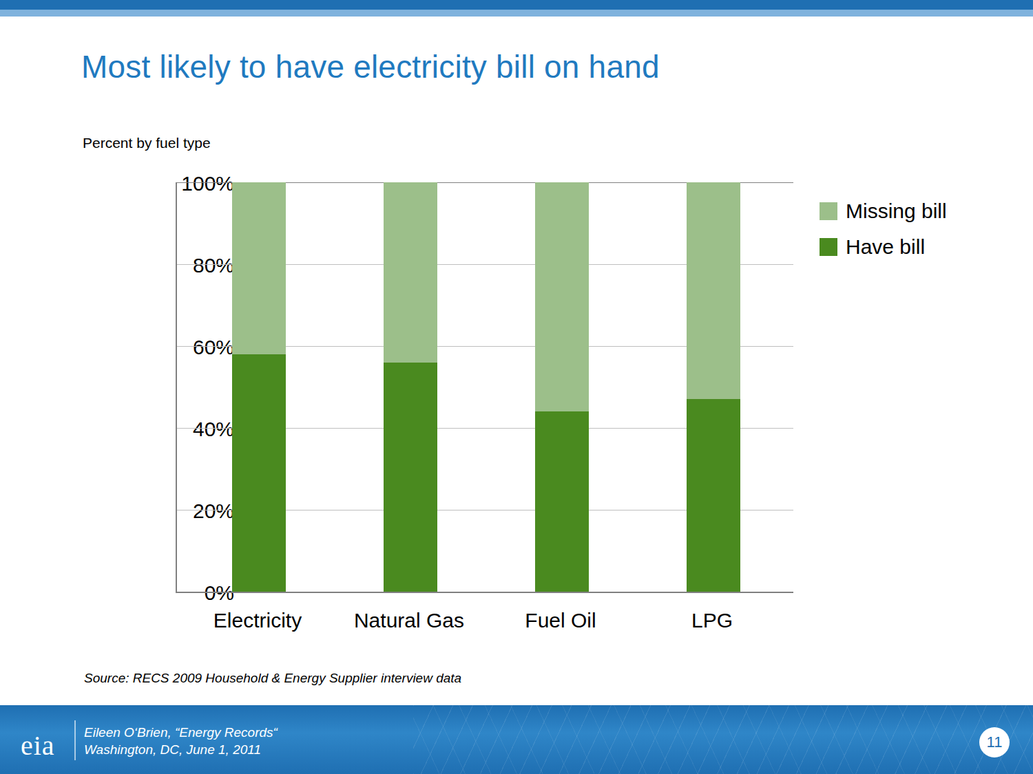Most likely to have electricity bill on hand
Percent by fuel type
100%
80%
60%
40%
20%
0%
Electricity
Natural Gas
Fuel Oil
LPG
Missing bill
Have bill
Source: RECS 2009 Household & Energy Supplier interview data
eia
Eileen O‘Brien, “Energy Records“
Washington, DC, June 1, 2011
11